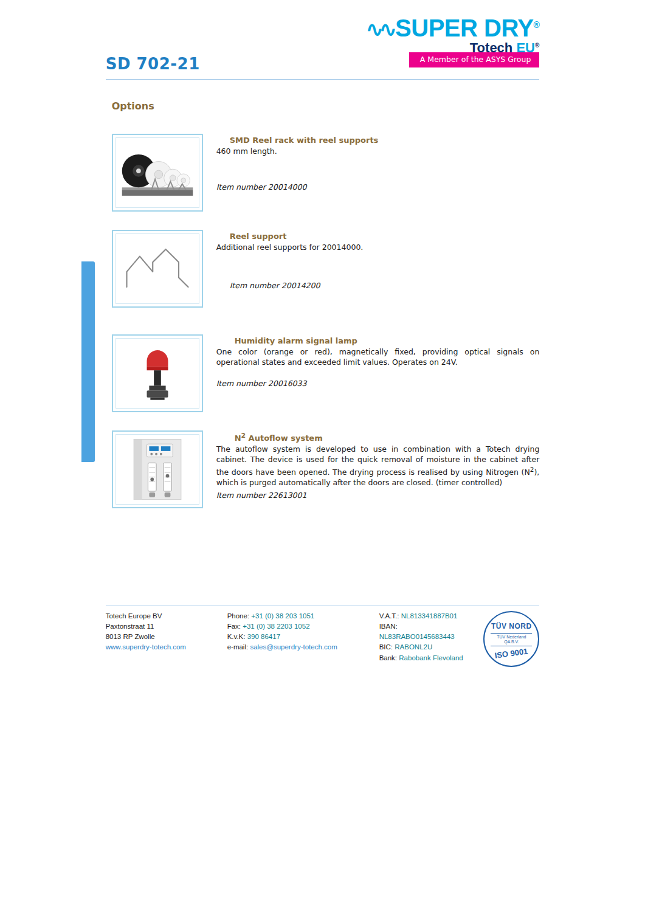∿∿SUPER DRY®
Totech EU®
SD 702-21
A Member of the ASYS Group
Options
SMD Reel rack with reel supports
460 mm length.
Item number 20014000
Reel support
Additional reel supports for 20014000.
Item number 20014200
Humidity alarm signal lamp
One color (orange or red), magnetically fixed, providing optical signals on operational states and exceeded limit values. Operates on 24V.
Item number 20016033
N2 Autoflow system
The autoflow system is developed to use in combination with a Totech drying cabinet. The device is used for the quick removal of moisture in the cabinet after the doors have been opened. The drying process is realised by using Nitrogen (N2), which is purged automatically after the doors are closed. (timer controlled)
Item number 22613001
Totech Europe BV
Paxtonstraat 11
8013 RP Zwolle
www.superdry-totech.com
Phone: +31 (0) 38 203 1051
Fax: +31 (0) 38 2203 1052
K.v.K: 390 86417
e-mail: sales@superdry-totech.com
V.A.T.: NL813341887B01
IBAN: NL83RABO0145683443
BIC: RABONL2U
Bank: Rabobank Flevoland
TÜV NORD
TÜV Nederland
QA B.V.
ISO 9001